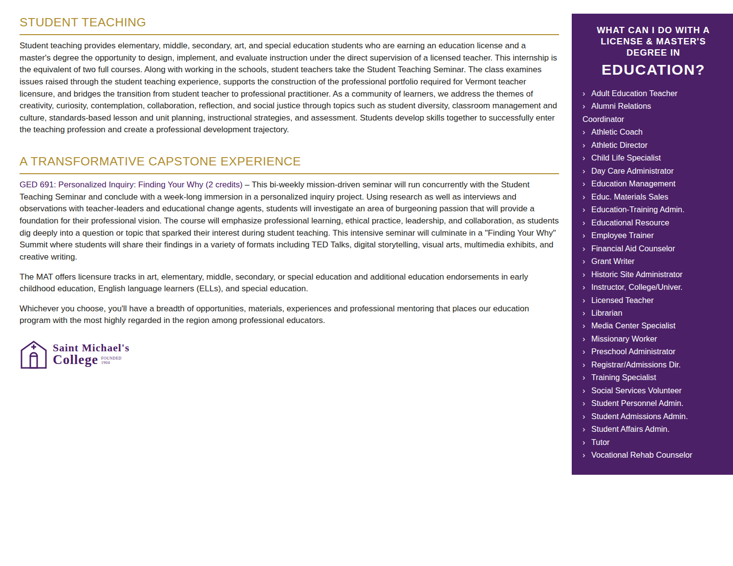Student Teaching
Student teaching provides elementary, middle, secondary, art, and special education students who are earning an education license and a master's degree the opportunity to design, implement, and evaluate instruction under the direct supervision of a licensed teacher. This internship is the equivalent of two full courses. Along with working in the schools, student teachers take the Student Teaching Seminar. The class examines issues raised through the student teaching experience, supports the construction of the professional portfolio required for Vermont teacher licensure, and bridges the transition from student teacher to professional practitioner. As a community of learners, we address the themes of creativity, curiosity, contemplation, collaboration, reflection, and social justice through topics such as student diversity, classroom management and culture, standards-based lesson and unit planning, instructional strategies, and assessment. Students develop skills together to successfully enter the teaching profession and create a professional development trajectory.
A Transformative Capstone Experience
GED 691: Personalized Inquiry: Finding Your Why (2 credits) – This bi-weekly mission-driven seminar will run concurrently with the Student Teaching Seminar and conclude with a week-long immersion in a personalized inquiry project. Using research as well as interviews and observations with teacher-leaders and educational change agents, students will investigate an area of burgeoning passion that will provide a foundation for their professional vision. The course will emphasize professional learning, ethical practice, leadership, and collaboration, as students dig deeply into a question or topic that sparked their interest during student teaching. This intensive seminar will culminate in a "Finding Your Why" Summit where students will share their findings in a variety of formats including TED Talks, digital storytelling, visual arts, multimedia exhibits, and creative writing.
The MAT offers licensure tracks in art, elementary, middle, secondary, or special education and additional education endorsements in early childhood education, English language learners (ELLs), and special education.
Whichever you choose, you'll have a breadth of opportunities, materials, experiences and professional mentoring that places our education program with the most highly regarded in the region among professional educators.
Saint Michael's College FOUNDED
1904
What can I do with a
License & Master's
Degree in Education?
Adult Education Teacher
Alumni Relations
Coordinator
Athletic Coach
Athletic Director
Child Life Specialist
Day Care Administrator
Education Management
Educ. Materials Sales
Education-Training Admin.
Educational Resource
Employee Trainer
Financial Aid Counselor
Grant Writer
Historic Site Administrator
Instructor, College/Univer.
Licensed Teacher
Librarian
Media Center Specialist
Missionary Worker
Preschool Administrator
Registrar/Admissions Dir.
Training Specialist
Social Services Volunteer
Student Personnel Admin.
Student Admissions Admin.
Student Affairs Admin.
Tutor
Vocational Rehab Counselor